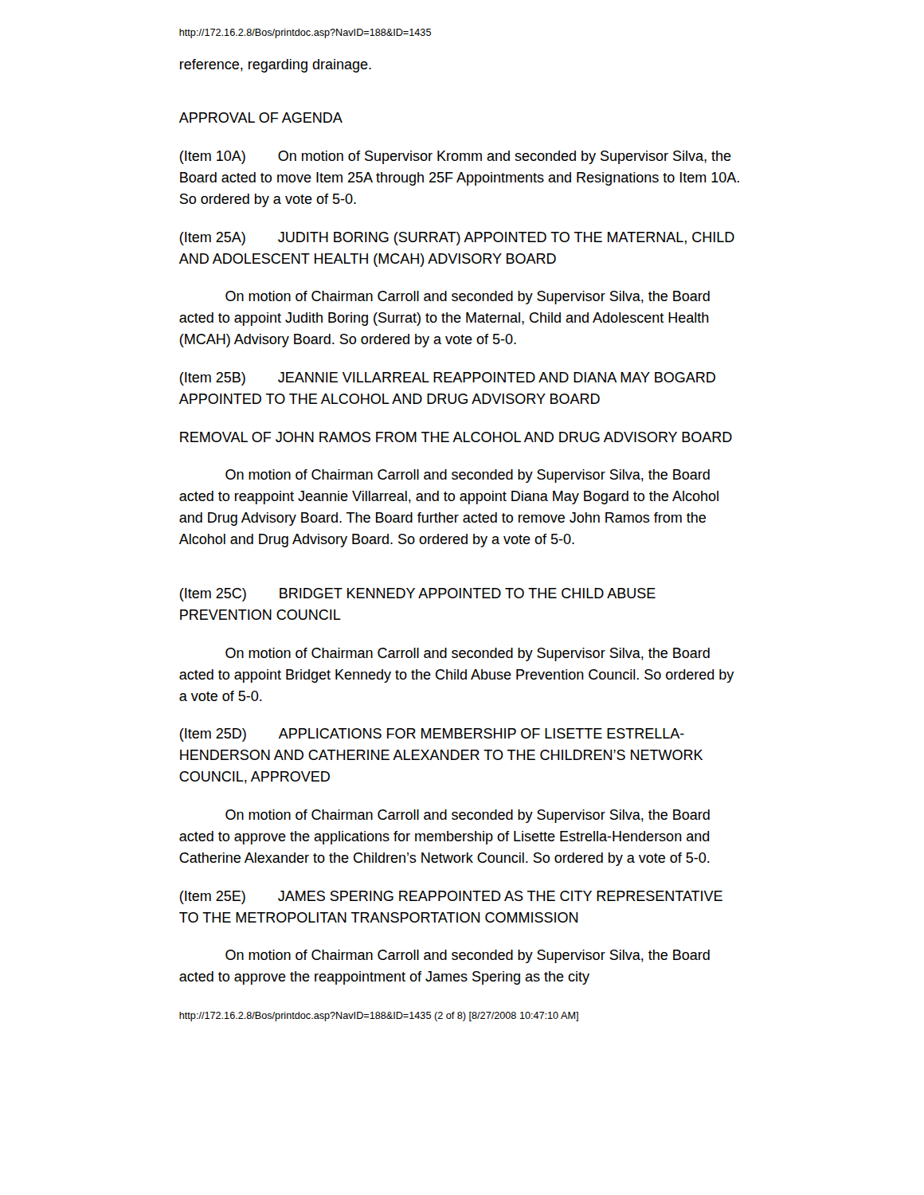http://172.16.2.8/Bos/printdoc.asp?NavID=188&ID=1435
reference, regarding drainage.
APPROVAL OF AGENDA
(Item 10A) On motion of Supervisor Kromm and seconded by Supervisor Silva, the Board acted to move Item 25A through 25F Appointments and Resignations to Item 10A. So ordered by a vote of 5-0.
(Item 25A) JUDITH BORING (SURRAT) APPOINTED TO THE MATERNAL, CHILD AND ADOLESCENT HEALTH (MCAH) ADVISORY BOARD
On motion of Chairman Carroll and seconded by Supervisor Silva, the Board acted to appoint Judith Boring (Surrat) to the Maternal, Child and Adolescent Health (MCAH) Advisory Board. So ordered by a vote of 5-0.
(Item 25B) JEANNIE VILLARREAL REAPPOINTED AND DIANA MAY BOGARD APPOINTED TO THE ALCOHOL AND DRUG ADVISORY BOARD
REMOVAL OF JOHN RAMOS FROM THE ALCOHOL AND DRUG ADVISORY BOARD
On motion of Chairman Carroll and seconded by Supervisor Silva, the Board acted to reappoint Jeannie Villarreal, and to appoint Diana May Bogard to the Alcohol and Drug Advisory Board. The Board further acted to remove John Ramos from the Alcohol and Drug Advisory Board. So ordered by a vote of 5-0.
(Item 25C) BRIDGET KENNEDY APPOINTED TO THE CHILD ABUSE PREVENTION COUNCIL
On motion of Chairman Carroll and seconded by Supervisor Silva, the Board acted to appoint Bridget Kennedy to the Child Abuse Prevention Council. So ordered by a vote of 5-0.
(Item 25D) APPLICATIONS FOR MEMBERSHIP OF LISETTE ESTRELLA-HENDERSON AND CATHERINE ALEXANDER TO THE CHILDREN’S NETWORK COUNCIL, APPROVED
On motion of Chairman Carroll and seconded by Supervisor Silva, the Board acted to approve the applications for membership of Lisette Estrella-Henderson and Catherine Alexander to the Children’s Network Council. So ordered by a vote of 5-0.
(Item 25E) JAMES SPERING REAPPOINTED AS THE CITY REPRESENTATIVE TO THE METROPOLITAN TRANSPORTATION COMMISSION
On motion of Chairman Carroll and seconded by Supervisor Silva, the Board acted to approve the reappointment of James Spering as the city
http://172.16.2.8/Bos/printdoc.asp?NavID=188&ID=1435 (2 of 8) [8/27/2008 10:47:10 AM]